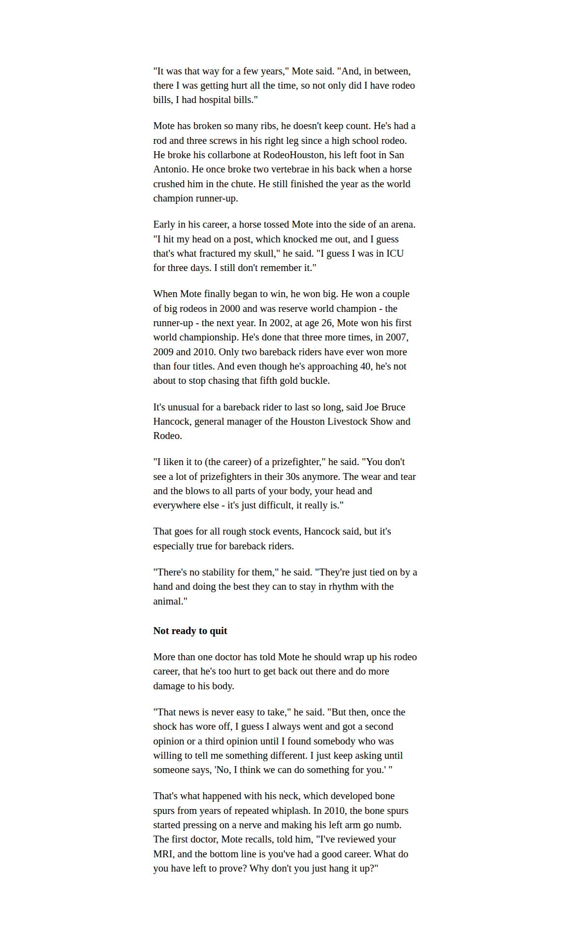"It was that way for a few years," Mote said. "And, in between, there I was getting hurt all the time, so not only did I have rodeo bills, I had hospital bills."
Mote has broken so many ribs, he doesn't keep count. He's had a rod and three screws in his right leg since a high school rodeo. He broke his collarbone at RodeoHouston, his left foot in San Antonio. He once broke two vertebrae in his back when a horse crushed him in the chute. He still finished the year as the world champion runner-up.
Early in his career, a horse tossed Mote into the side of an arena. "I hit my head on a post, which knocked me out, and I guess that's what fractured my skull," he said. "I guess I was in ICU for three days. I still don't remember it."
When Mote finally began to win, he won big. He won a couple of big rodeos in 2000 and was reserve world champion - the runner-up - the next year. In 2002, at age 26, Mote won his first world championship. He's done that three more times, in 2007, 2009 and 2010. Only two bareback riders have ever won more than four titles. And even though he's approaching 40, he's not about to stop chasing that fifth gold buckle.
It's unusual for a bareback rider to last so long, said Joe Bruce Hancock, general manager of the Houston Livestock Show and Rodeo.
"I liken it to (the career) of a prizefighter," he said. "You don't see a lot of prizefighters in their 30s anymore. The wear and tear and the blows to all parts of your body, your head and everywhere else - it's just difficult, it really is."
That goes for all rough stock events, Hancock said, but it's especially true for bareback riders.
"There's no stability for them," he said. "They're just tied on by a hand and doing the best they can to stay in rhythm with the animal."
Not ready to quit
More than one doctor has told Mote he should wrap up his rodeo career, that he's too hurt to get back out there and do more damage to his body.
"That news is never easy to take," he said. "But then, once the shock has wore off, I guess I always went and got a second opinion or a third opinion until I found somebody who was willing to tell me something different. I just keep asking until someone says, 'No, I think we can do something for you.' "
That's what happened with his neck, which developed bone spurs from years of repeated whiplash. In 2010, the bone spurs started pressing on a nerve and making his left arm go numb. The first doctor, Mote recalls, told him, "I've reviewed your MRI, and the bottom line is you've had a good career. What do you have left to prove? Why don't you just hang it up?"